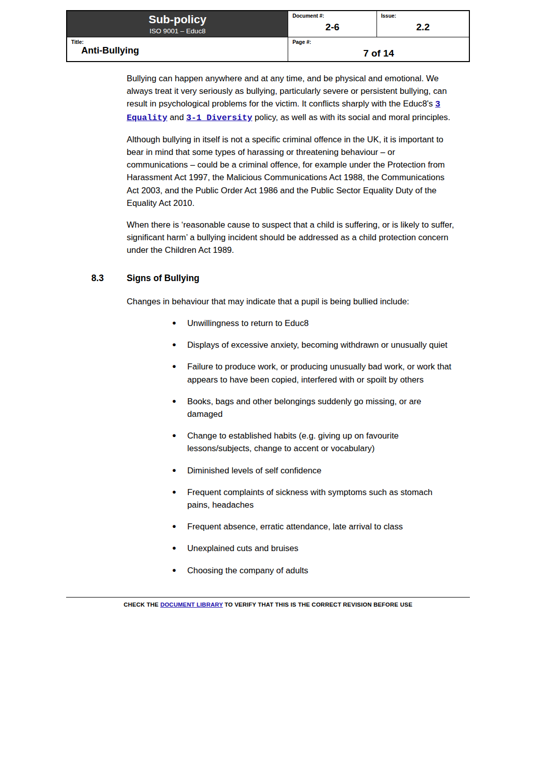| Sub-policy ISO 9001 – Educ8 | Document #: 2-6 | Issue: 2.2 |
| Title: Anti-Bullying | Page #: 7 of 14 |
Bullying can happen anywhere and at any time, and be physical and emotional. We always treat it very seriously as bullying, particularly severe or persistent bullying, can result in psychological problems for the victim. It conflicts sharply with the Educ8's 3 Equality and 3-1 Diversity policy, as well as with its social and moral principles.
Although bullying in itself is not a specific criminal offence in the UK, it is important to bear in mind that some types of harassing or threatening behaviour – or communications – could be a criminal offence, for example under the Protection from Harassment Act 1997, the Malicious Communications Act 1988, the Communications Act 2003, and the Public Order Act 1986 and the Public Sector Equality Duty of the Equality Act 2010.
When there is ‘reasonable cause to suspect that a child is suffering, or is likely to suffer, significant harm’ a bullying incident should be addressed as a child protection concern under the Children Act 1989.
8.3 Signs of Bullying
Changes in behaviour that may indicate that a pupil is being bullied include:
Unwillingness to return to Educ8
Displays of excessive anxiety, becoming withdrawn or unusually quiet
Failure to produce work, or producing unusually bad work, or work that appears to have been copied, interfered with or spoilt by others
Books, bags and other belongings suddenly go missing, or are damaged
Change to established habits (e.g. giving up on favourite lessons/subjects, change to accent or vocabulary)
Diminished levels of self confidence
Frequent complaints of sickness with symptoms such as stomach pains, headaches
Frequent absence, erratic attendance, late arrival to class
Unexplained cuts and bruises
Choosing the company of adults
CHECK THE DOCUMENT LIBRARY TO VERIFY THAT THIS IS THE CORRECT REVISION BEFORE USE